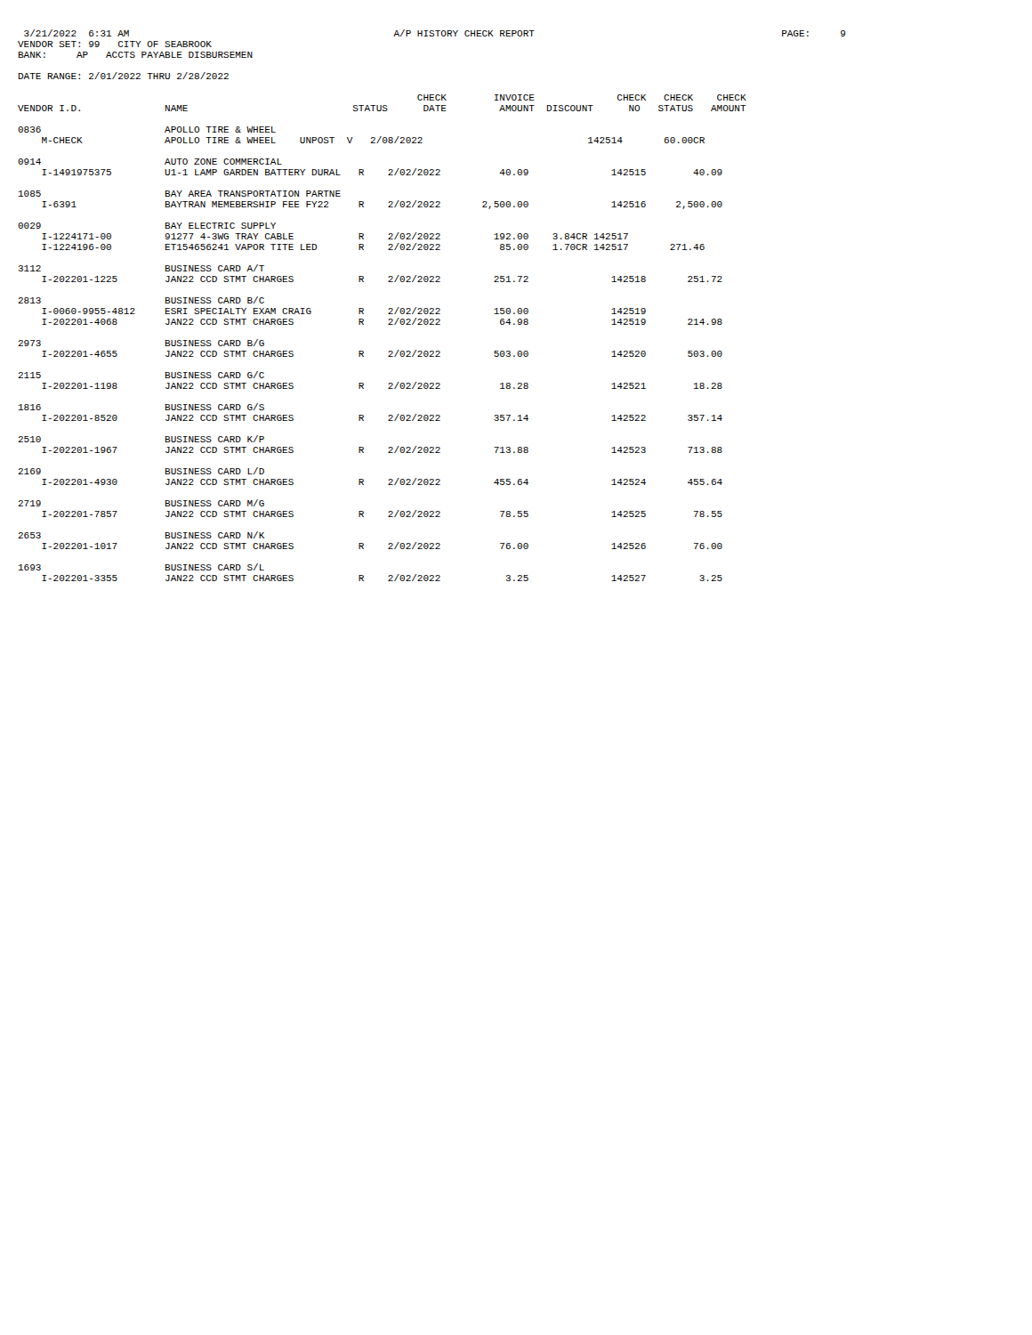3/21/2022 6:31 AM A/P HISTORY CHECK REPORT PAGE: 9 VENDOR SET: 99 CITY OF SEABROOK BANK: AP ACCTS PAYABLE DISBURSEMEN DATE RANGE: 2/01/2022 THRU 2/28/2022 CHECK INVOICE CHECK CHECK CHECK VENDOR I.D. NAME STATUS DATE AMOUNT DISCOUNT NO STATUS AMOUNT 0836 APOLLO TIRE & WHEEL M-CHECK APOLLO TIRE & WHEEL UNPOST V 2/08/2022 142514 60.00CR 0914 AUTO ZONE COMMERCIAL I-1491975375 U1-1 LAMP GARDEN BATTERY DURAL R 2/02/2022 40.09 142515 40.09 1085 BAY AREA TRANSPORTATION PARTNE I-6391 BAYTRAN MEMEBERSHIP FEE FY22 R 2/02/2022 2,500.00 142516 2,500.00 0029 BAY ELECTRIC SUPPLY I-1224171-00 91277 4-3WG TRAY CABLE R 2/02/2022 192.00 3.84CR 142517 I-1224196-00 ET154656241 VAPOR TITE LED R 2/02/2022 85.00 1.70CR 142517 271.46 3112 BUSINESS CARD A/T I-202201-1225 JAN22 CCD STMT CHARGES R 2/02/2022 251.72 142518 251.72 2813 BUSINESS CARD B/C I-0060-9955-4812 ESRI SPECIALTY EXAM CRAIG R 2/02/2022 150.00 142519 I-202201-4068 JAN22 CCD STMT CHARGES R 2/02/2022 64.98 142519 214.98 2973 BUSINESS CARD B/G I-202201-4655 JAN22 CCD STMT CHARGES R 2/02/2022 503.00 142520 503.00 2115 BUSINESS CARD G/C I-202201-1198 JAN22 CCD STMT CHARGES R 2/02/2022 18.28 142521 18.28 1816 BUSINESS CARD G/S I-202201-8520 JAN22 CCD STMT CHARGES R 2/02/2022 357.14 142522 357.14 2510 BUSINESS CARD K/P I-202201-1967 JAN22 CCD STMT CHARGES R 2/02/2022 713.88 142523 713.88 2169 BUSINESS CARD L/D I-202201-4930 JAN22 CCD STMT CHARGES R 2/02/2022 455.64 142524 455.64 2719 BUSINESS CARD M/G I-202201-7857 JAN22 CCD STMT CHARGES R 2/02/2022 78.55 142525 78.55 2653 BUSINESS CARD N/K I-202201-1017 JAN22 CCD STMT CHARGES R 2/02/2022 76.00 142526 76.00 1693 BUSINESS CARD S/L I-202201-3355 JAN22 CCD STMT CHARGES R 2/02/2022 3.25 142527 3.25